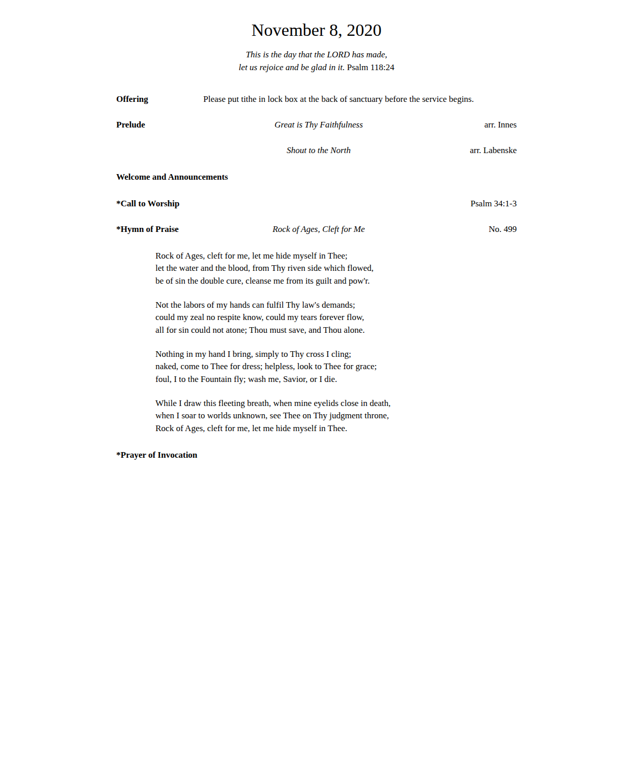November 8, 2020
This is the day that the LORD has made,
let us rejoice and be glad in it. Psalm 118:24
Offering Please put tithe in lock box at the back of sanctuary before the service begins.
Prelude Great is Thy Faithfulness arr. Innes
Shout to the North arr. Labenske
Welcome and Announcements
*Call to Worship Psalm 34:1-3
*Hymn of Praise Rock of Ages, Cleft for Me No. 499
Rock of Ages, cleft for me, let me hide myself in Thee;
let the water and the blood, from Thy riven side which flowed,
be of sin the double cure, cleanse me from its guilt and pow'r.
Not the labors of my hands can fulfil Thy law's demands;
could my zeal no respite know, could my tears forever flow,
all for sin could not atone; Thou must save, and Thou alone.
Nothing in my hand I bring, simply to Thy cross I cling;
naked, come to Thee for dress; helpless, look to Thee for grace;
foul, I to the Fountain fly; wash me, Savior, or I die.
While I draw this fleeting breath, when mine eyelids close in death,
when I soar to worlds unknown, see Thee on Thy judgment throne,
Rock of Ages, cleft for me, let me hide myself in Thee.
*Prayer of Invocation